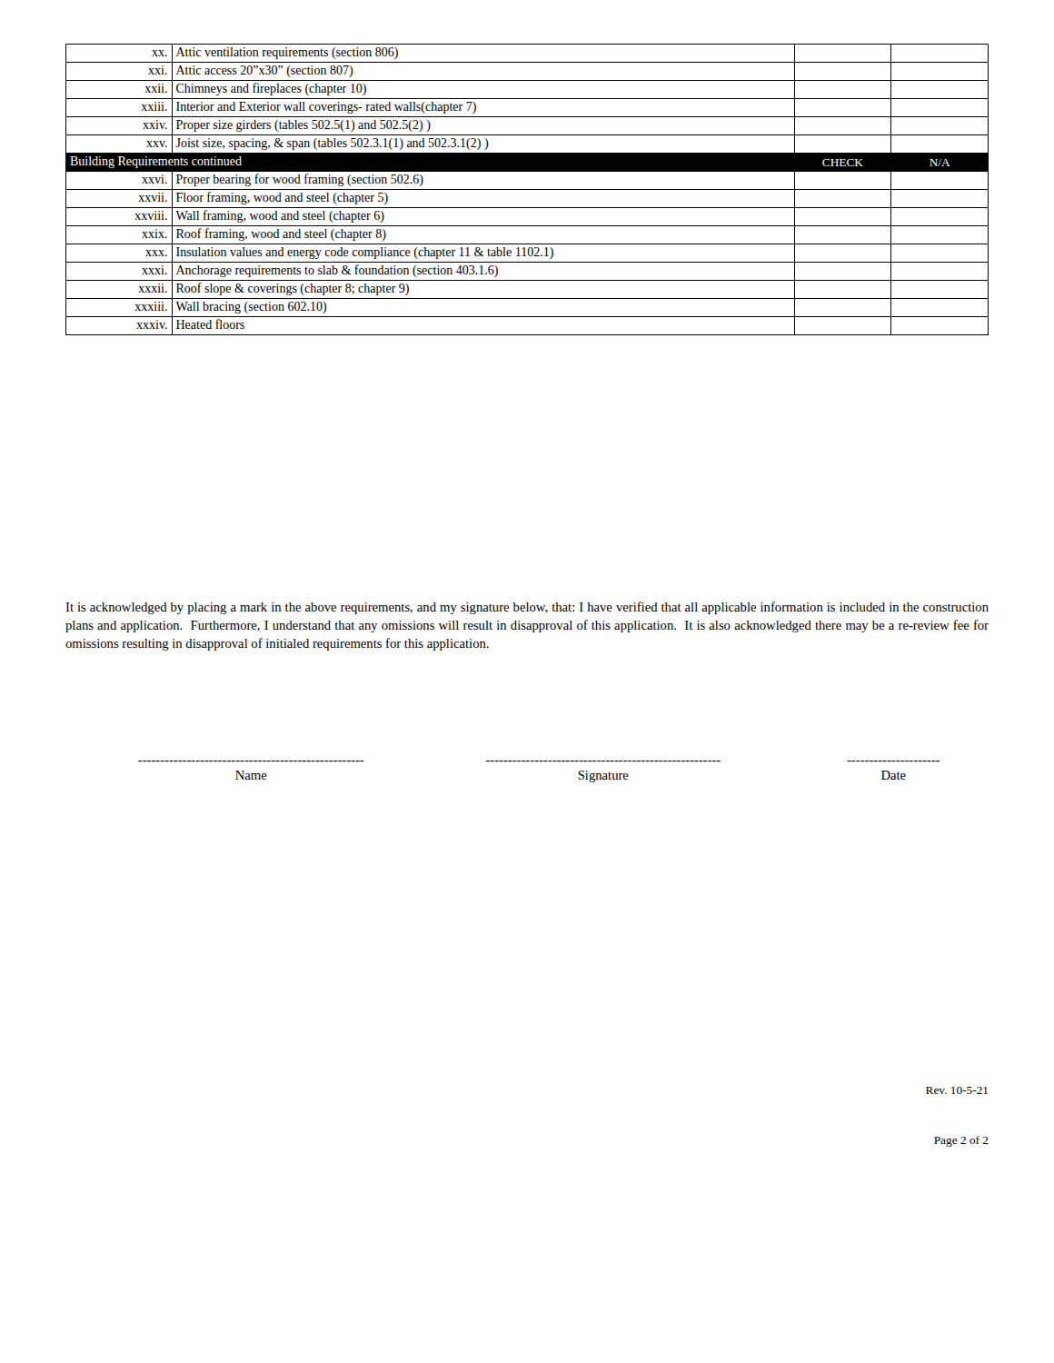| xx. | Attic ventilation requirements (section 806) | | |
| xxi. | Attic access 20”x30” (section 807) | | |
| xxii. | Chimneys and fireplaces (chapter 10) | | |
| xxiii. | Interior and Exterior wall coverings- rated walls(chapter 7) | | |
| xxiv. | Proper size girders (tables 502.5(1) and 502.5(2) ) | | |
| xxv. | Joist size, spacing, & span (tables 502.3.1(1) and 502.3.1(2) ) | | |
| Building Requirements continued | CHECK | N/A |
| xxvi. | Proper bearing for wood framing (section 502.6) | | |
| xxvii. | Floor framing, wood and steel (chapter 5) | | |
| xxviii. | Wall framing, wood and steel (chapter 6) | | |
| xxix. | Roof framing, wood and steel (chapter 8) | | |
| xxx. | Insulation values and energy code compliance (chapter 11 & table 1102.1) | | |
| xxxi. | Anchorage requirements to slab & foundation (section 403.1.6) | | |
| xxxii. | Roof slope & coverings (chapter 8; chapter 9) | | |
| xxxiii. | Wall bracing (section 602.10) | | |
| xxxiv. | Heated floors | | |
It is acknowledged by placing a mark in the above requirements, and my signature below, that: I have verified that all applicable information is included in the construction plans and application. Furthermore, I understand that any omissions will result in disapproval of this application. It is also acknowledged there may be a re-review fee for omissions resulting in disapproval of initialed requirements for this application.
| | --------------------------------------------------- | | ----------------------------------------------------- | | --------------------- |
| | Name | | Signature | | Date |
Rev. 10-5-21
Page 2 of 2